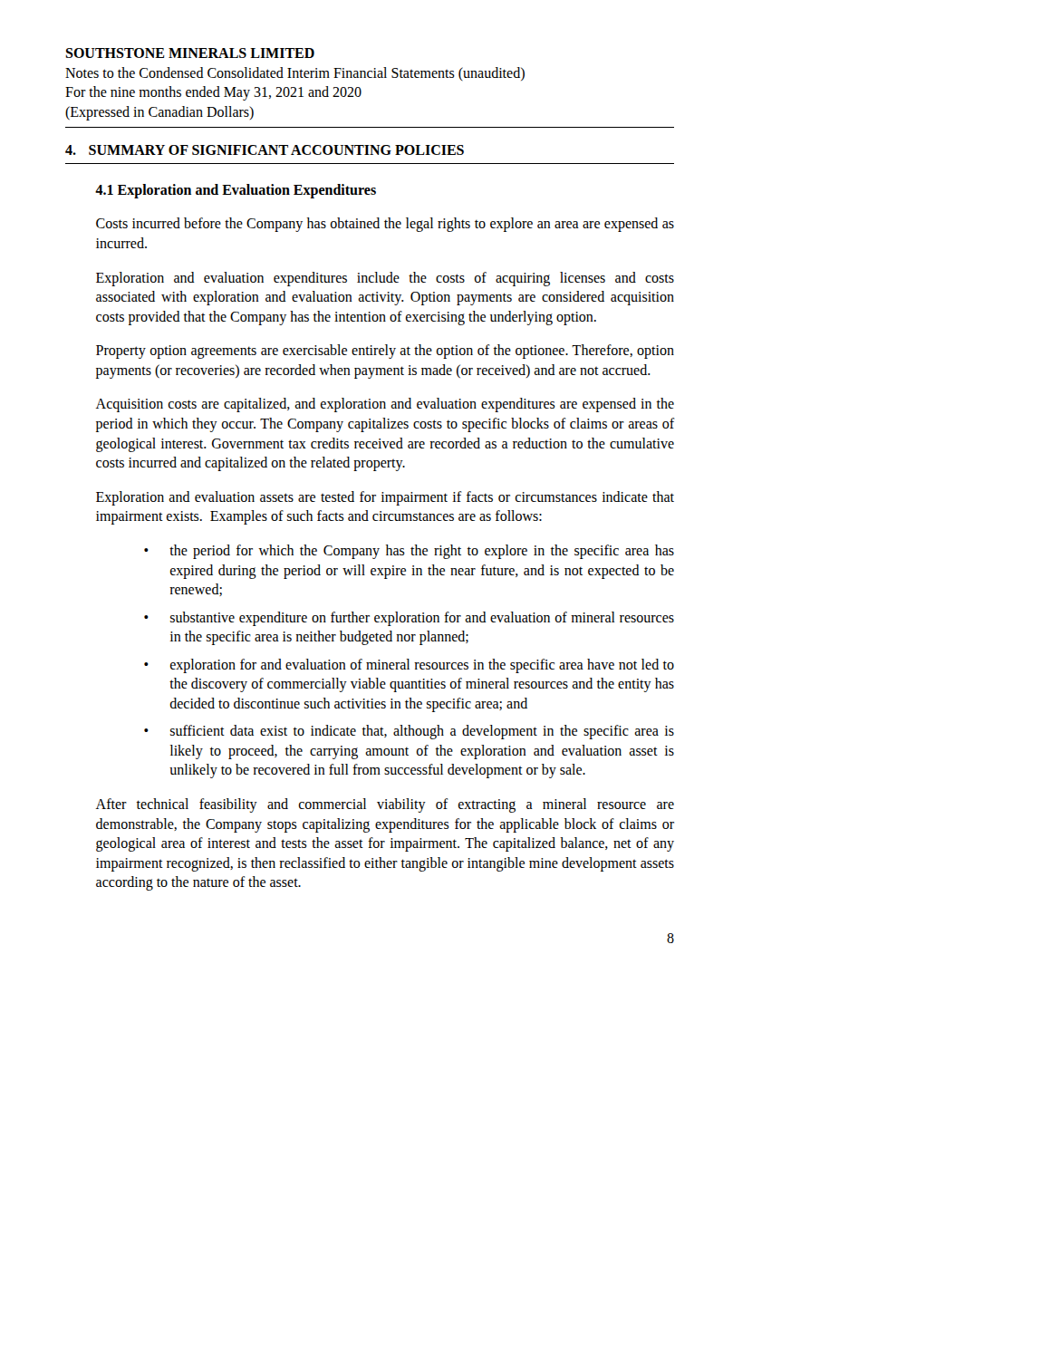SOUTHSTONE MINERALS LIMITED
Notes to the Condensed Consolidated Interim Financial Statements (unaudited)
For the nine months ended May 31, 2021 and 2020
(Expressed in Canadian Dollars)
4. SUMMARY OF SIGNIFICANT ACCOUNTING POLICIES
4.1 Exploration and Evaluation Expenditures
Costs incurred before the Company has obtained the legal rights to explore an area are expensed as incurred.
Exploration and evaluation expenditures include the costs of acquiring licenses and costs associated with exploration and evaluation activity. Option payments are considered acquisition costs provided that the Company has the intention of exercising the underlying option.
Property option agreements are exercisable entirely at the option of the optionee. Therefore, option payments (or recoveries) are recorded when payment is made (or received) and are not accrued.
Acquisition costs are capitalized, and exploration and evaluation expenditures are expensed in the period in which they occur. The Company capitalizes costs to specific blocks of claims or areas of geological interest. Government tax credits received are recorded as a reduction to the cumulative costs incurred and capitalized on the related property.
Exploration and evaluation assets are tested for impairment if facts or circumstances indicate that impairment exists. Examples of such facts and circumstances are as follows:
the period for which the Company has the right to explore in the specific area has expired during the period or will expire in the near future, and is not expected to be renewed;
substantive expenditure on further exploration for and evaluation of mineral resources in the specific area is neither budgeted nor planned;
exploration for and evaluation of mineral resources in the specific area have not led to the discovery of commercially viable quantities of mineral resources and the entity has decided to discontinue such activities in the specific area; and
sufficient data exist to indicate that, although a development in the specific area is likely to proceed, the carrying amount of the exploration and evaluation asset is unlikely to be recovered in full from successful development or by sale.
After technical feasibility and commercial viability of extracting a mineral resource are demonstrable, the Company stops capitalizing expenditures for the applicable block of claims or geological area of interest and tests the asset for impairment. The capitalized balance, net of any impairment recognized, is then reclassified to either tangible or intangible mine development assets according to the nature of the asset.
8